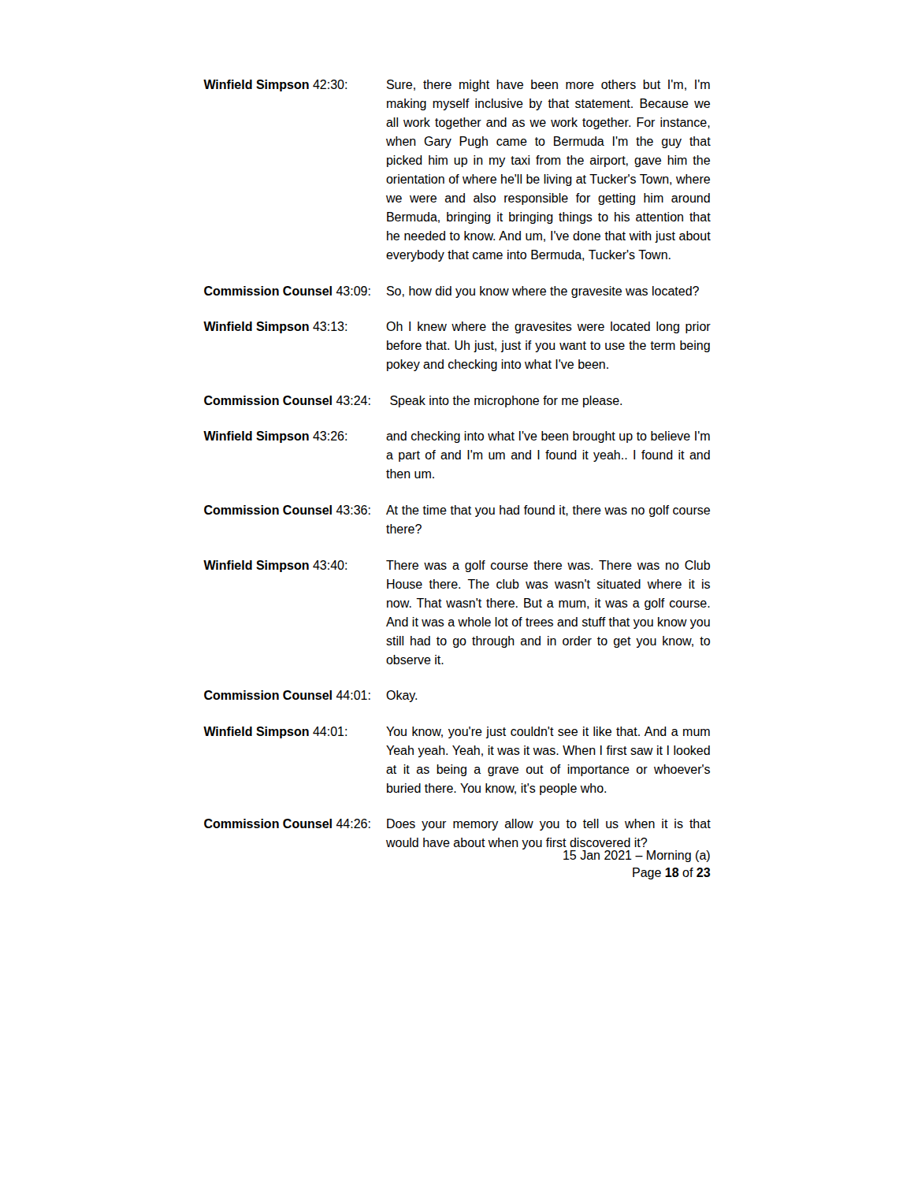| Winfield Simpson 42:30: | Sure, there might have been more others but I'm, I'm making myself inclusive by that statement. Because we all work together and as we work together. For instance, when Gary Pugh came to Bermuda I'm the guy that picked him up in my taxi from the airport, gave him the orientation of where he'll be living at Tucker's Town, where we were and also responsible for getting him around Bermuda, bringing it bringing things to his attention that he needed to know. And um, I've done that with just about everybody that came into Bermuda, Tucker's Town. |
| Commission Counsel 43:09: | So, how did you know where the gravesite was located? |
| Winfield Simpson 43:13: | Oh I knew where the gravesites were located long prior before that. Uh just, just if you want to use the term being pokey and checking into what I've been. |
| Commission Counsel 43:24: | Speak into the microphone for me please. |
| Winfield Simpson 43:26: | and checking into what I've been brought up to believe I'm a part of and I'm um and I found it yeah.. I found it and then um. |
| Commission Counsel 43:36: | At the time that you had found it, there was no golf course there? |
| Winfield Simpson 43:40: | There was a golf course there was. There was no Club House there. The club was wasn't situated where it is now. That wasn't there. But a mum, it was a golf course. And it was a whole lot of trees and stuff that you know you still had to go through and in order to get you know, to observe it. |
| Commission Counsel 44:01: | Okay. |
| Winfield Simpson 44:01: | You know, you're just couldn't see it like that. And a mum Yeah yeah. Yeah, it was it was. When I first saw it I looked at it as being a grave out of importance or whoever's buried there. You know, it's people who. |
| Commission Counsel 44:26: | Does your memory allow you to tell us when it is that would have about when you first discovered it? |
15 Jan 2021 – Morning (a)
Page 18 of 23